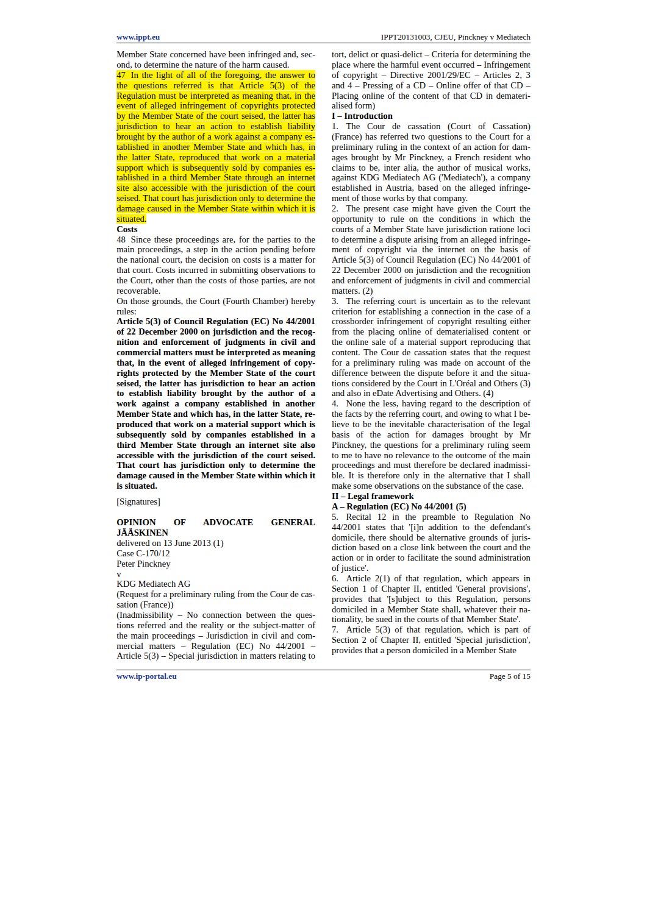www.ippt.eu
IPPT20131003, CJEU, Pinckney v Mediatech
Member State concerned have been infringed and, second, to determine the nature of the harm caused.
47 In the light of all of the foregoing, the answer to the questions referred is that Article 5(3) of the Regulation must be interpreted as meaning that, in the event of alleged infringement of copyrights protected by the Member State of the court seised, the latter has jurisdiction to hear an action to establish liability brought by the author of a work against a company established in another Member State and which has, in the latter State, reproduced that work on a material support which is subsequently sold by companies established in a third Member State through an internet site also accessible with the jurisdiction of the court seised. That court has jurisdiction only to determine the damage caused in the Member State within which it is situated.
Costs
48 Since these proceedings are, for the parties to the main proceedings, a step in the action pending before the national court, the decision on costs is a matter for that court. Costs incurred in submitting observations to the Court, other than the costs of those parties, are not recoverable.
On those grounds, the Court (Fourth Chamber) hereby rules:
Article 5(3) of Council Regulation (EC) No 44/2001 of 22 December 2000 on jurisdiction and the recognition and enforcement of judgments in civil and commercial matters must be interpreted as meaning that, in the event of alleged infringement of copyrights protected by the Member State of the court seised, the latter has jurisdiction to hear an action to establish liability brought by the author of a work against a company established in another Member State and which has, in the latter State, reproduced that work on a material support which is subsequently sold by companies established in a third Member State through an internet site also accessible with the jurisdiction of the court seised. That court has jurisdiction only to determine the damage caused in the Member State within which it is situated.
[Signatures]
OPINION OF ADVOCATE GENERAL JÄÄSKINEN
delivered on 13 June 2013 (1)
Case C‑170/12
Peter Pinckney
v
KDG Mediatech AG
(Request for a preliminary ruling from the Cour de cassation (France))
(Inadmissibility – No connection between the questions referred and the reality or the subject-matter of the main proceedings – Jurisdiction in civil and commercial matters – Regulation (EC) No 44/2001 – Article 5(3) – Special jurisdiction in matters relating to tort, delict or quasi-delict – Criteria for determining the place where the harmful event occurred – Infringement of copyright – Directive 2001/29/EC – Articles 2, 3 and 4 – Pressing of a CD – Online offer of that CD – Placing online of the content of that CD in dematerialised form)
I – Introduction
1. The Cour de cassation (Court of Cassation) (France) has referred two questions to the Court for a preliminary ruling in the context of an action for damages brought by Mr Pinckney, a French resident who claims to be, inter alia, the author of musical works, against KDG Mediatech AG ('Mediatech'), a company established in Austria, based on the alleged infringement of those works by that company.
2. The present case might have given the Court the opportunity to rule on the conditions in which the courts of a Member State have jurisdiction ratione loci to determine a dispute arising from an alleged infringement of copyright via the internet on the basis of Article 5(3) of Council Regulation (EC) No 44/2001 of 22 December 2000 on jurisdiction and the recognition and enforcement of judgments in civil and commercial matters. (2)
3. The referring court is uncertain as to the relevant criterion for establishing a connection in the case of a crossborder infringement of copyright resulting either from the placing online of dematerialised content or the online sale of a material support reproducing that content. The Cour de cassation states that the request for a preliminary ruling was made on account of the difference between the dispute before it and the situations considered by the Court in L'Oréal and Others (3) and also in eDate Advertising and Others. (4)
4. None the less, having regard to the description of the facts by the referring court, and owing to what I believe to be the inevitable characterisation of the legal basis of the action for damages brought by Mr Pinckney, the questions for a preliminary ruling seem to me to have no relevance to the outcome of the main proceedings and must therefore be declared inadmissible. It is therefore only in the alternative that I shall make some observations on the substance of the case.
II – Legal framework
A – Regulation (EC) No 44/2001 (5)
5. Recital 12 in the preamble to Regulation No 44/2001 states that '[i]n addition to the defendant's domicile, there should be alternative grounds of jurisdiction based on a close link between the court and the action or in order to facilitate the sound administration of justice'.
6. Article 2(1) of that regulation, which appears in Section 1 of Chapter II, entitled 'General provisions', provides that '[s]ubject to this Regulation, persons domiciled in a Member State shall, whatever their nationality, be sued in the courts of that Member State'.
7. Article 5(3) of that regulation, which is part of Section 2 of Chapter II, entitled 'Special jurisdiction', provides that a person domiciled in a Member State
www.ip-portal.eu
Page 5 of 15